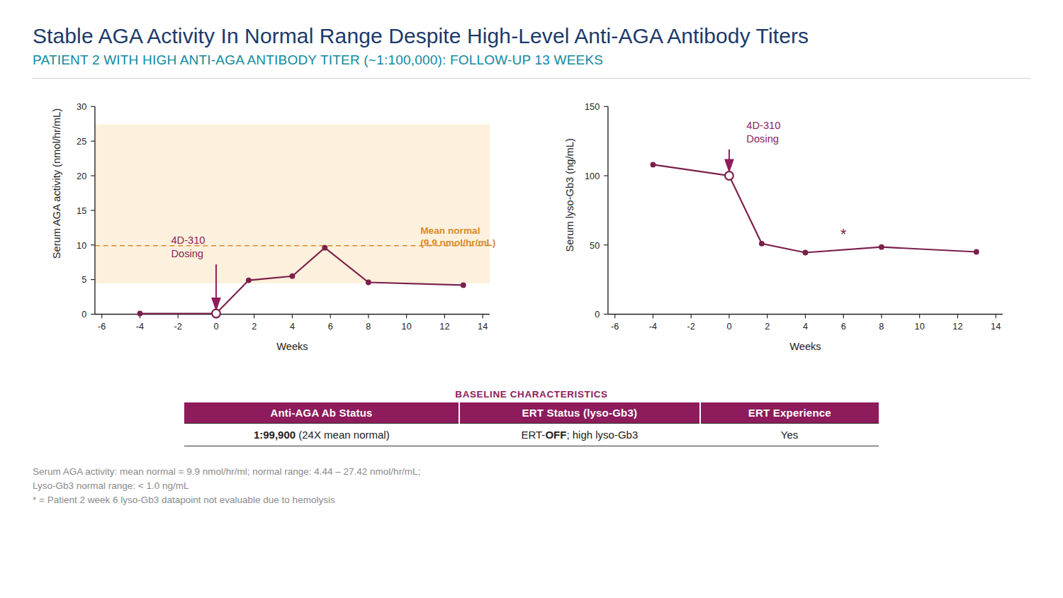Stable AGA Activity In Normal Range Despite High-Level Anti-AGA Antibody Titers
Patient 2 with high anti-AGA antibody titer (~1:100,000): follow-up 13 weeks
Mean normal (9.9 nmol/hr/mL) 0 5 10 15 20 25 30 Serum AGA activity (nmol/hr/mL) -6 -4 -2 0 2 4 6 8 10 12 14 Weeks 4D-310 Dosing
0 50 100 150 Serum lyso-Gb3 (ng/mL) -6 -4 -2 0 2 4 6 8 10 12 14 Weeks 4D-310 Dosing *
Baseline Characteristics
| Anti-AGA Ab Status | ERT Status (lyso-Gb3) | ERT Experience |
| --- | --- | --- |
| 1:99,900 (24X mean normal) | ERT- OFF ; high lyso-Gb3 | Yes |
Serum AGA activity: mean normal = 9.9 nmol/hr/ml; normal range: 4.44 – 27.42 nmol/hr/mL;
Lyso-Gb3 normal range: < 1.0 ng/mL
* = Patient 2 week 6 lyso-Gb3 datapoint not evaluable due to hemolysis